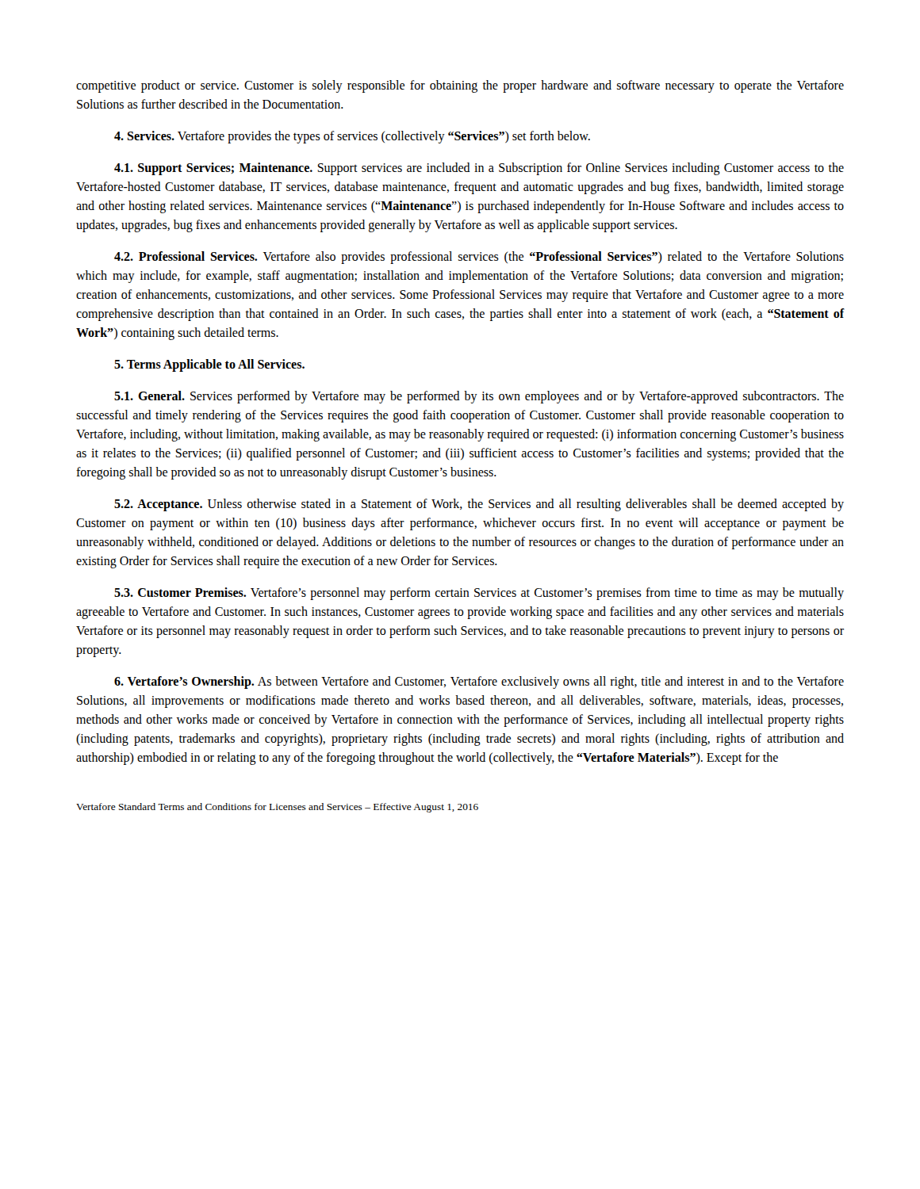competitive product or service. Customer is solely responsible for obtaining the proper hardware and software necessary to operate the Vertafore Solutions as further described in the Documentation.
4. Services. Vertafore provides the types of services (collectively “Services”) set forth below.
4.1. Support Services; Maintenance. Support services are included in a Subscription for Online Services including Customer access to the Vertafore-hosted Customer database, IT services, database maintenance, frequent and automatic upgrades and bug fixes, bandwidth, limited storage and other hosting related services. Maintenance services (“Maintenance”) is purchased independently for In-House Software and includes access to updates, upgrades, bug fixes and enhancements provided generally by Vertafore as well as applicable support services.
4.2. Professional Services. Vertafore also provides professional services (the “Professional Services”) related to the Vertafore Solutions which may include, for example, staff augmentation; installation and implementation of the Vertafore Solutions; data conversion and migration; creation of enhancements, customizations, and other services. Some Professional Services may require that Vertafore and Customer agree to a more comprehensive description than that contained in an Order. In such cases, the parties shall enter into a statement of work (each, a “Statement of Work”) containing such detailed terms.
5. Terms Applicable to All Services.
5.1. General. Services performed by Vertafore may be performed by its own employees and or by Vertafore-approved subcontractors. The successful and timely rendering of the Services requires the good faith cooperation of Customer. Customer shall provide reasonable cooperation to Vertafore, including, without limitation, making available, as may be reasonably required or requested: (i) information concerning Customer’s business as it relates to the Services; (ii) qualified personnel of Customer; and (iii) sufficient access to Customer’s facilities and systems; provided that the foregoing shall be provided so as not to unreasonably disrupt Customer’s business.
5.2. Acceptance. Unless otherwise stated in a Statement of Work, the Services and all resulting deliverables shall be deemed accepted by Customer on payment or within ten (10) business days after performance, whichever occurs first. In no event will acceptance or payment be unreasonably withheld, conditioned or delayed. Additions or deletions to the number of resources or changes to the duration of performance under an existing Order for Services shall require the execution of a new Order for Services.
5.3. Customer Premises. Vertafore’s personnel may perform certain Services at Customer’s premises from time to time as may be mutually agreeable to Vertafore and Customer. In such instances, Customer agrees to provide working space and facilities and any other services and materials Vertafore or its personnel may reasonably request in order to perform such Services, and to take reasonable precautions to prevent injury to persons or property.
6. Vertafore’s Ownership. As between Vertafore and Customer, Vertafore exclusively owns all right, title and interest in and to the Vertafore Solutions, all improvements or modifications made thereto and works based thereon, and all deliverables, software, materials, ideas, processes, methods and other works made or conceived by Vertafore in connection with the performance of Services, including all intellectual property rights (including patents, trademarks and copyrights), proprietary rights (including trade secrets) and moral rights (including, rights of attribution and authorship) embodied in or relating to any of the foregoing throughout the world (collectively, the “Vertafore Materials”). Except for the
Vertafore Standard Terms and Conditions for Licenses and Services – Effective August 1, 2016